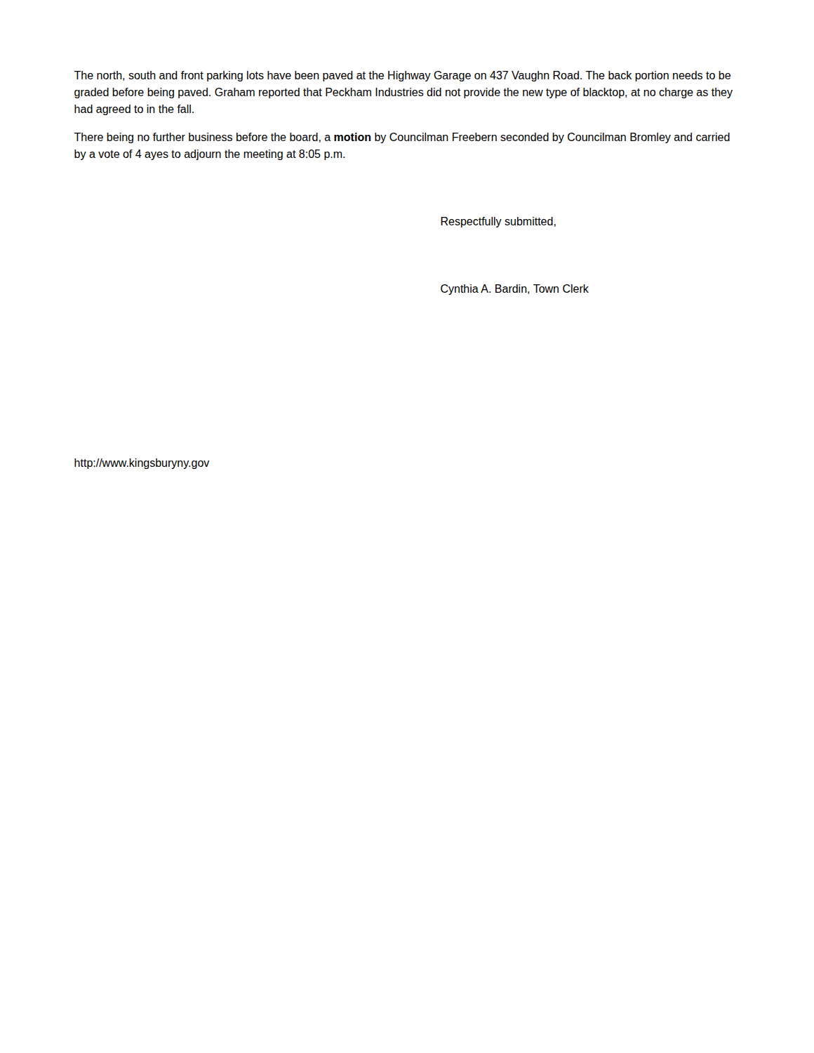The north, south and front parking lots have been paved at the Highway Garage on 437 Vaughn Road. The back portion needs to be graded before being paved. Graham reported that Peckham Industries did not provide the new type of blacktop, at no charge as they had agreed to in the fall.
There being no further business before the board, a motion by Councilman Freebern seconded by Councilman Bromley and carried by a vote of 4 ayes to adjourn the meeting at 8:05 p.m.
Respectfully submitted,
Cynthia A. Bardin, Town Clerk
http://www.kingsburyny.gov